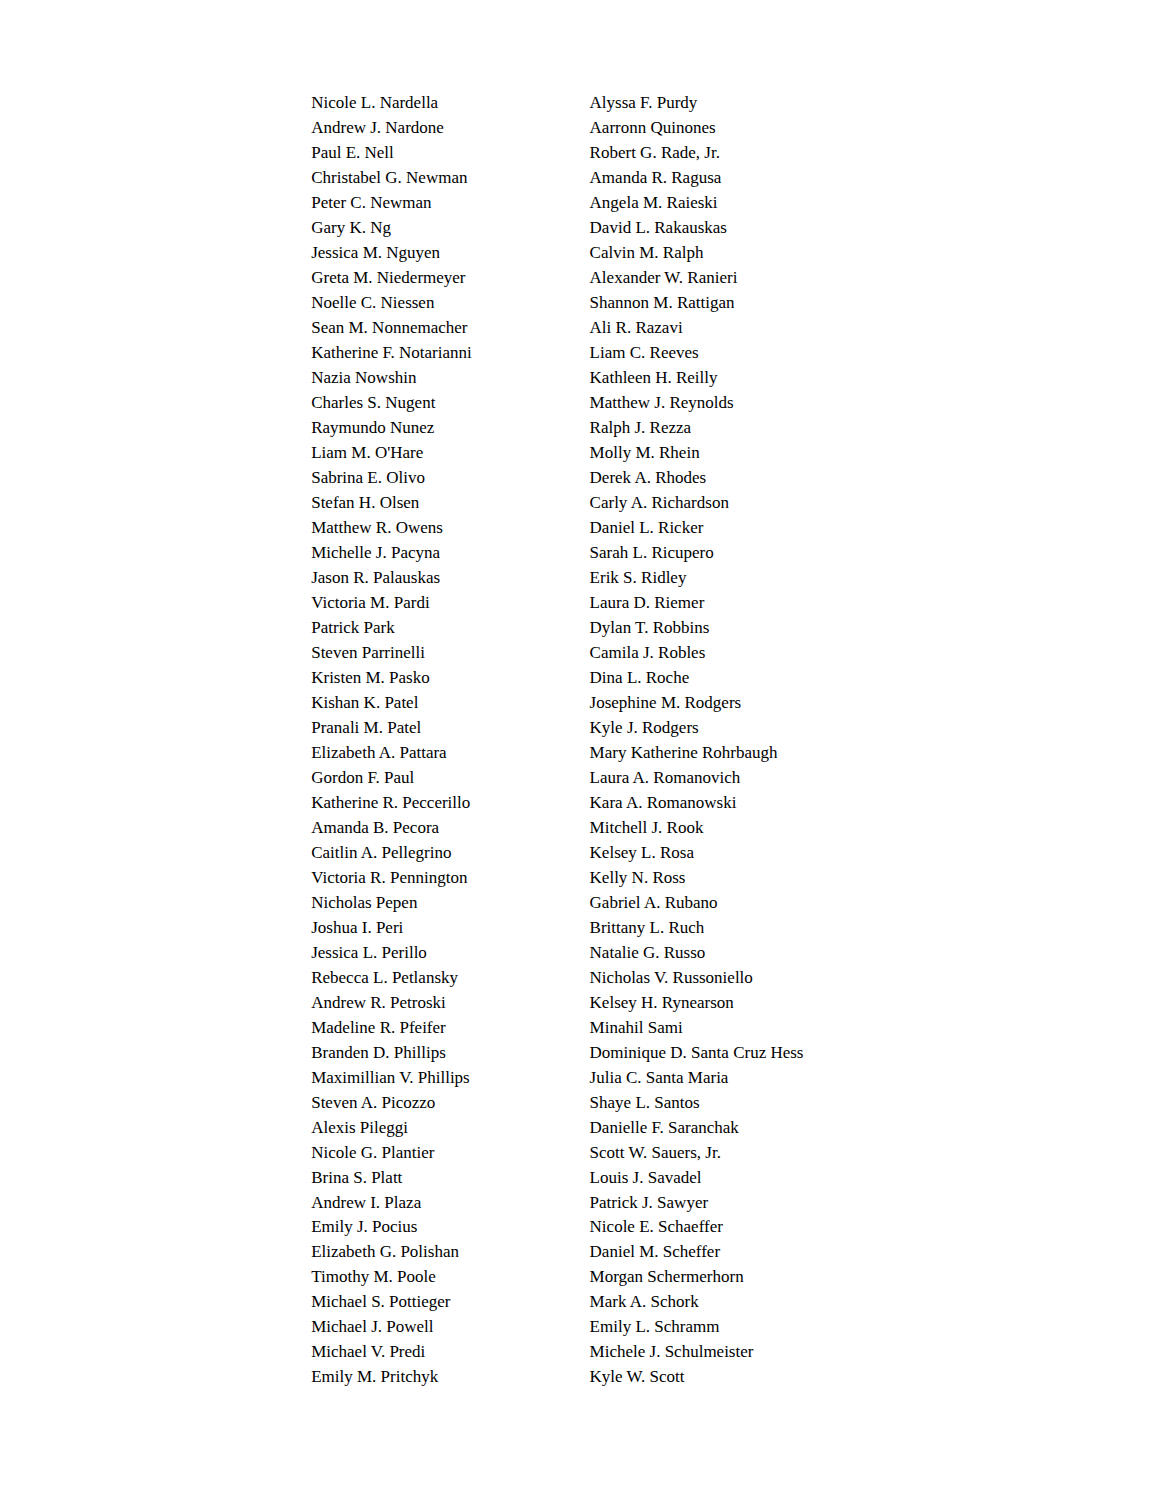Nicole L. Nardella
Andrew J. Nardone
Paul E. Nell
Christabel G. Newman
Peter C. Newman
Gary K. Ng
Jessica M. Nguyen
Greta M. Niedermeyer
Noelle C. Niessen
Sean M. Nonnemacher
Katherine F. Notarianni
Nazia Nowshin
Charles S. Nugent
Raymundo Nunez
Liam M. O'Hare
Sabrina E. Olivo
Stefan H. Olsen
Matthew R. Owens
Michelle J. Pacyna
Jason R. Palauskas
Victoria M. Pardi
Patrick Park
Steven Parrinelli
Kristen M. Pasko
Kishan K. Patel
Pranali M. Patel
Elizabeth A. Pattara
Gordon F. Paul
Katherine R. Peccerillo
Amanda B. Pecora
Caitlin A. Pellegrino
Victoria R. Pennington
Nicholas Pepen
Joshua I. Peri
Jessica L. Perillo
Rebecca L. Petlansky
Andrew R. Petroski
Madeline R. Pfeifer
Branden D. Phillips
Maximillian V. Phillips
Steven A. Picozzo
Alexis Pileggi
Nicole G. Plantier
Brina S. Platt
Andrew I. Plaza
Emily J. Pocius
Elizabeth G. Polishan
Timothy M. Poole
Michael S. Pottieger
Michael J. Powell
Michael V. Predi
Emily M. Pritchyk
Alyssa F. Purdy
Aarronn Quinones
Robert G. Rade, Jr.
Amanda R. Ragusa
Angela M. Raieski
David L. Rakauskas
Calvin M. Ralph
Alexander W. Ranieri
Shannon M. Rattigan
Ali R. Razavi
Liam C. Reeves
Kathleen H. Reilly
Matthew J. Reynolds
Ralph J. Rezza
Molly M. Rhein
Derek A. Rhodes
Carly A. Richardson
Daniel L. Ricker
Sarah L. Ricupero
Erik S. Ridley
Laura D. Riemer
Dylan T. Robbins
Camila J. Robles
Dina L. Roche
Josephine M. Rodgers
Kyle J. Rodgers
Mary Katherine Rohrbaugh
Laura A. Romanovich
Kara A. Romanowski
Mitchell J. Rook
Kelsey L. Rosa
Kelly N. Ross
Gabriel A. Rubano
Brittany L. Ruch
Natalie G. Russo
Nicholas V. Russoniello
Kelsey H. Rynearson
Minahil Sami
Dominique D. Santa Cruz Hess
Julia C. Santa Maria
Shaye L. Santos
Danielle F. Saranchak
Scott W. Sauers, Jr.
Louis J. Savadel
Patrick J. Sawyer
Nicole E. Schaeffer
Daniel M. Scheffer
Morgan Schermerhorn
Mark A. Schork
Emily L. Schramm
Michele J. Schulmeister
Kyle W. Scott